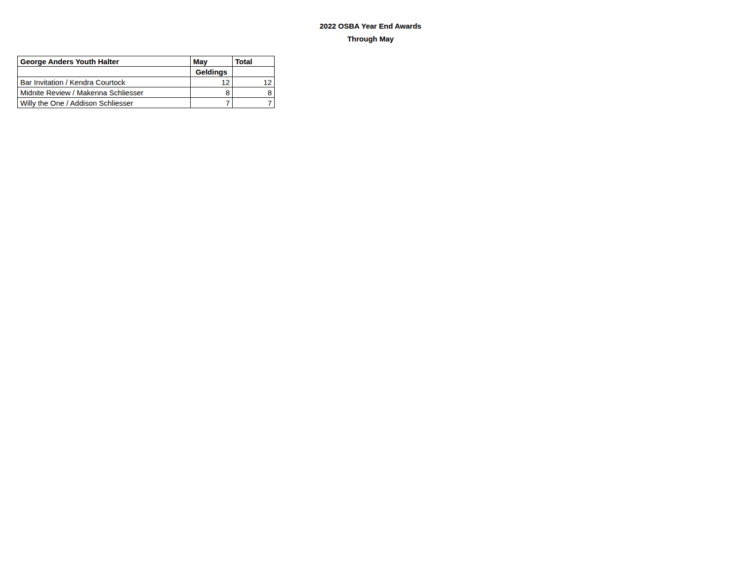2022 OSBA Year End Awards Through May
| George Anders Youth Halter | May | Total |
| --- | --- | --- |
| | Geldings | |
| Bar Invitation / Kendra Courtock | 12 | 12 |
| Midnite Review / Makenna Schliesser | 8 | 8 |
| Willy the One / Addison Schliesser | 7 | 7 |